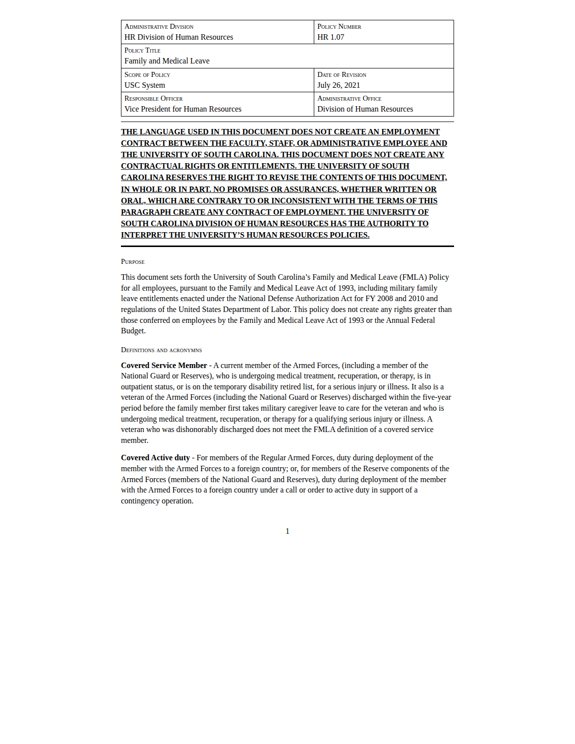| Administrative Division HR Division of Human Resources | Policy Number HR 1.07 |
| Policy Title Family and Medical Leave |
| Scope of Policy USC System | Date of Revision July 26, 2021 |
| Responsible Officer Vice President for Human Resources | Administrative Office Division of Human Resources |
The language used in this document does not create an employment contract between the faculty, staff, or administrative employee and the University of South Carolina. This document does not create any contractual rights or entitlements. The University of South Carolina reserves the right to revise the contents of this document, in whole or in part. No promises or assurances, whether written or oral, which are contrary to or inconsistent with the terms of this paragraph create any contract of employment. The University of South Carolina Division of Human Resources has the authority to interpret the University’s Human Resources policies.
Purpose
This document sets forth the University of South Carolina’s Family and Medical Leave (FMLA) Policy for all employees, pursuant to the Family and Medical Leave Act of 1993, including military family leave entitlements enacted under the National Defense Authorization Act for FY 2008 and 2010 and regulations of the United States Department of Labor. This policy does not create any rights greater than those conferred on employees by the Family and Medical Leave Act of 1993 or the Annual Federal Budget.
Definitions and acronymns
Covered Service Member - A current member of the Armed Forces, (including a member of the National Guard or Reserves), who is undergoing medical treatment, recuperation, or therapy, is in outpatient status, or is on the temporary disability retired list, for a serious injury or illness. It also is a veteran of the Armed Forces (including the National Guard or Reserves) discharged within the five-year period before the family member first takes military caregiver leave to care for the veteran and who is undergoing medical treatment, recuperation, or therapy for a qualifying serious injury or illness. A veteran who was dishonorably discharged does not meet the FMLA definition of a covered service member.
Covered Active duty - For members of the Regular Armed Forces, duty during deployment of the member with the Armed Forces to a foreign country; or, for members of the Reserve components of the Armed Forces (members of the National Guard and Reserves), duty during deployment of the member with the Armed Forces to a foreign country under a call or order to active duty in support of a contingency operation.
1